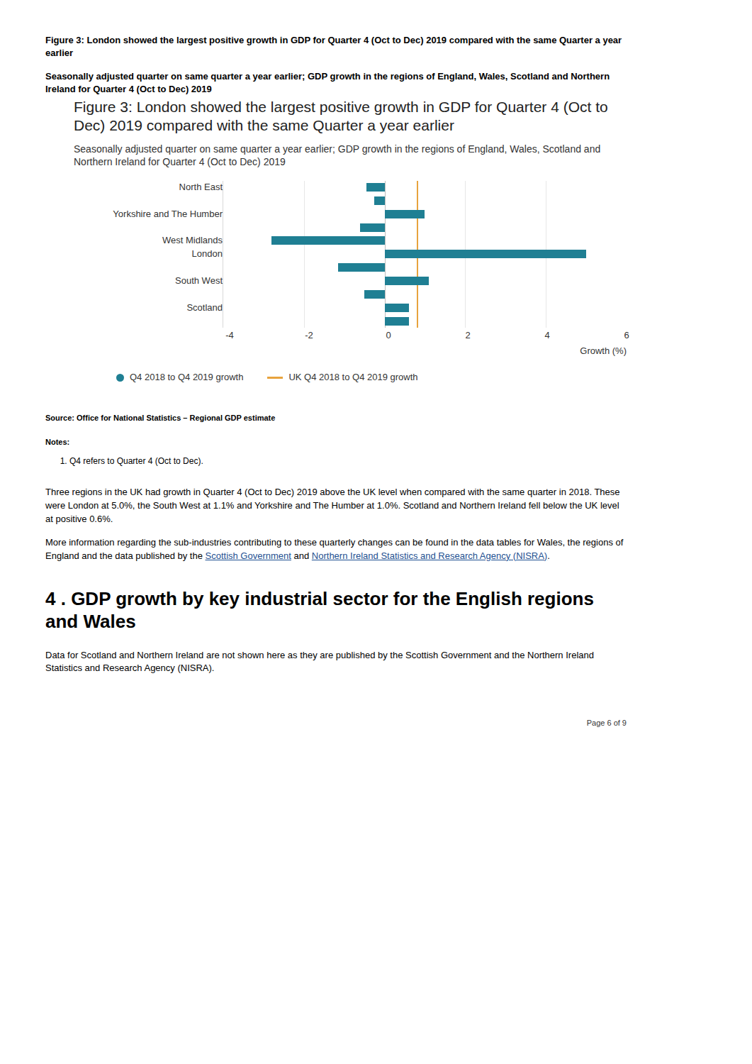Figure 3: London showed the largest positive growth in GDP for Quarter 4 (Oct to Dec) 2019 compared with the same Quarter a year earlier
Seasonally adjusted quarter on same quarter a year earlier; GDP growth in the regions of England, Wales, Scotland and Northern Ireland for Quarter 4 (Oct to Dec) 2019
Figure 3: London showed the largest positive growth in GDP for Quarter 4 (Oct to Dec) 2019 compared with the same Quarter a year earlier
Seasonally adjusted quarter on same quarter a year earlier; GDP growth in the regions of England, Wales, Scotland and Northern Ireland for Quarter 4 (Oct to Dec) 2019
| North East | |
| Yorkshire and The Humber | |
| West Midlands | |
| London | |
| South West | |
| Scotland | |
-4 -2 0 2 4 6
Growth (%)
Q4 2018 to Q4 2019 growth UK Q4 2018 to Q4 2019 growth
Source: Office for National Statistics – Regional GDP estimate
Notes:
Q4 refers to Quarter 4 (Oct to Dec).
Three regions in the UK had growth in Quarter 4 (Oct to Dec) 2019 above the UK level when compared with the same quarter in 2018. These were London at 5.0%, the South West at 1.1% and Yorkshire and The Humber at 1.0%. Scotland and Northern Ireland fell below the UK level at positive 0.6%.
More information regarding the sub-industries contributing to these quarterly changes can be found in the data tables for Wales, the regions of England and the data published by the Scottish Government and Northern Ireland Statistics and Research Agency (NISRA).
4 . GDP growth by key industrial sector for the English regions and Wales
Data for Scotland and Northern Ireland are not shown here as they are published by the Scottish Government and the Northern Ireland Statistics and Research Agency (NISRA).
Page 6 of 9